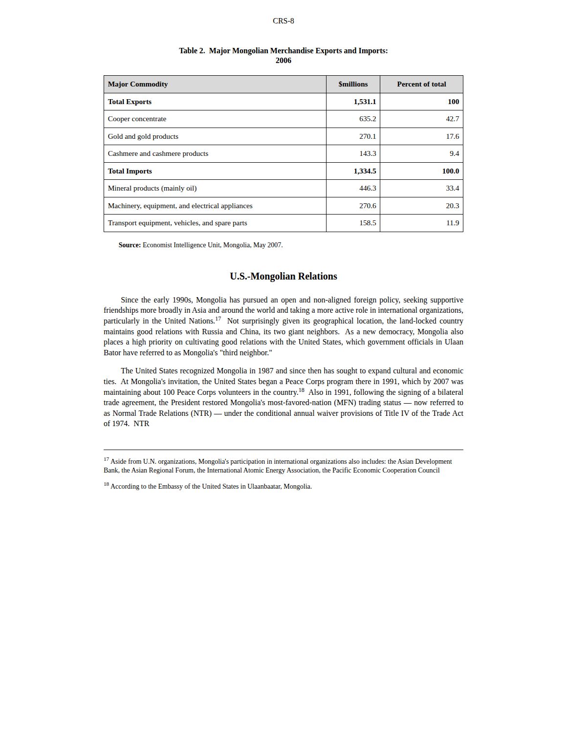CRS-8
Table 2. Major Mongolian Merchandise Exports and Imports:
2006
| Major Commodity | $millions | Percent of total |
| --- | --- | --- |
| Total Exports | 1,531.1 | 100 |
| Cooper concentrate | 635.2 | 42.7 |
| Gold and gold products | 270.1 | 17.6 |
| Cashmere and cashmere products | 143.3 | 9.4 |
| Total Imports | 1,334.5 | 100.0 |
| Mineral products (mainly oil) | 446.3 | 33.4 |
| Machinery, equipment, and electrical appliances | 270.6 | 20.3 |
| Transport equipment, vehicles, and spare parts | 158.5 | 11.9 |
Source: Economist Intelligence Unit, Mongolia, May 2007.
U.S.-Mongolian Relations
Since the early 1990s, Mongolia has pursued an open and non-aligned foreign policy, seeking supportive friendships more broadly in Asia and around the world and taking a more active role in international organizations, particularly in the United Nations.17 Not surprisingly given its geographical location, the land-locked country maintains good relations with Russia and China, its two giant neighbors. As a new democracy, Mongolia also places a high priority on cultivating good relations with the United States, which government officials in Ulaan Bator have referred to as Mongolia's "third neighbor."
The United States recognized Mongolia in 1987 and since then has sought to expand cultural and economic ties. At Mongolia's invitation, the United States began a Peace Corps program there in 1991, which by 2007 was maintaining about 100 Peace Corps volunteers in the country.18 Also in 1991, following the signing of a bilateral trade agreement, the President restored Mongolia's most-favored-nation (MFN) trading status — now referred to as Normal Trade Relations (NTR) — under the conditional annual waiver provisions of Title IV of the Trade Act of 1974. NTR
17 Aside from U.N. organizations, Mongolia's participation in international organizations also includes: the Asian Development Bank, the Asian Regional Forum, the International Atomic Energy Association, the Pacific Economic Cooperation Council
18 According to the Embassy of the United States in Ulaanbaatar, Mongolia.